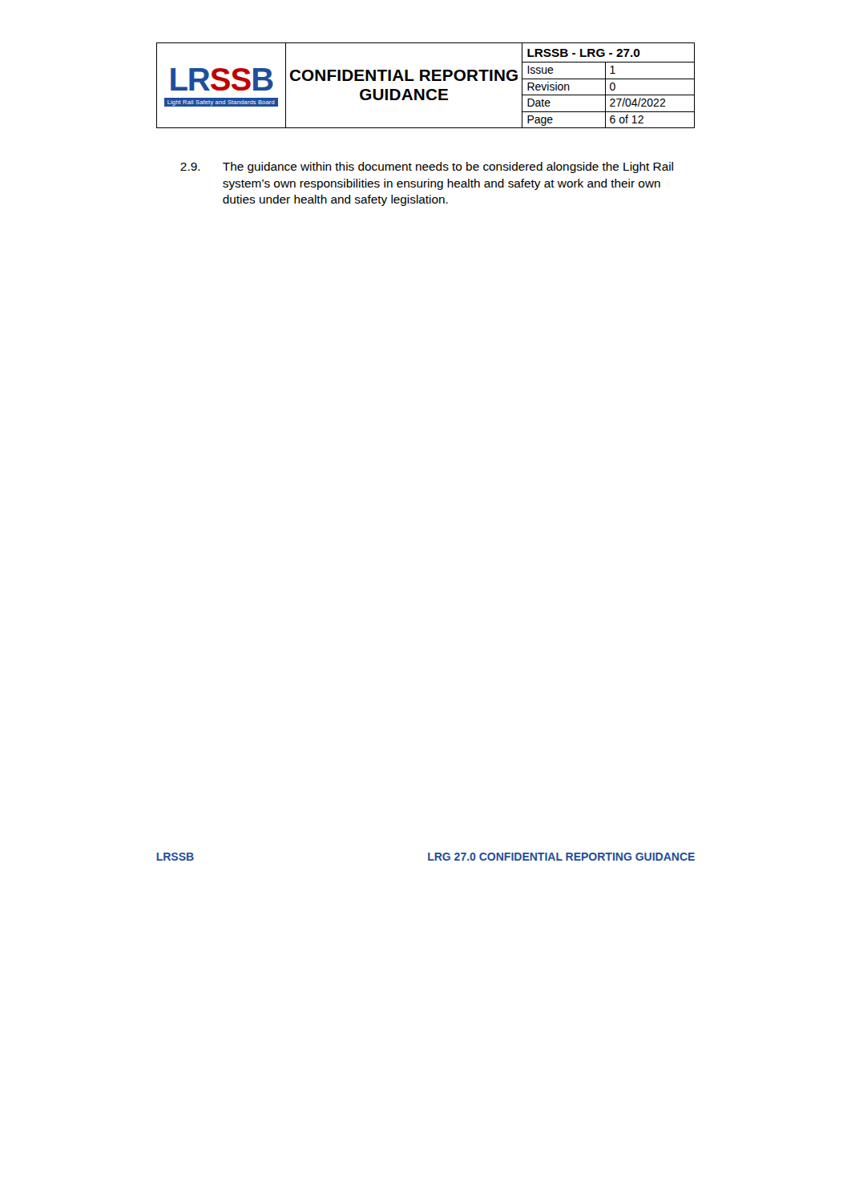| LR SS B Light Rail Safety and Standards Board | CONFIDENTIAL REPORTING GUIDANCE | / LRSSB - LRG - 27.0 / / Issue / 1 / / Revision / 0 / / Date / 27/04/2022 / / Page / 6 of 12 / |
2.9.
The guidance within this document needs to be considered alongside the Light Rail system’s own responsibilities in ensuring health and safety at work and their own duties under health and safety legislation.
LRSSB
LRG 27.0 CONFIDENTIAL REPORTING GUIDANCE